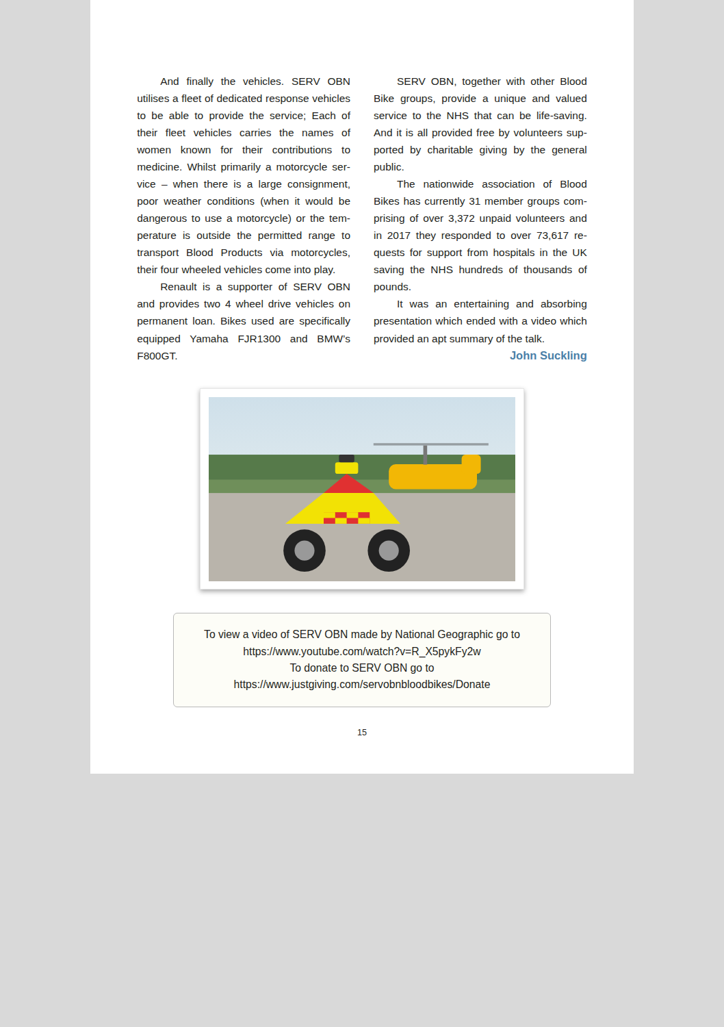And finally the vehicles. SERV OBN utilises a fleet of dedicated response vehicles to be able to provide the service; Each of their fleet vehicles carries the names of women known for their contributions to medicine. Whilst primarily a motorcycle service – when there is a large consignment, poor weather conditions (when it would be dangerous to use a motorcycle) or the temperature is outside the permitted range to transport Blood Products via motorcycles, their four wheeled vehicles come into play.
Renault is a supporter of SERV OBN and provides two 4 wheel drive vehicles on permanent loan. Bikes used are specifically equipped Yamaha FJR1300 and BMW’s F800GT.
SERV OBN, together with other Blood Bike groups, provide a unique and valued service to the NHS that can be life-saving. And it is all provided free by volunteers supported by charitable giving by the general public.
The nationwide association of Blood Bikes has currently 31 member groups comprising of over 3,372 unpaid volunteers and in 2017 they responded to over 73,617 requests for support from hospitals in the UK saving the NHS hundreds of thousands of pounds.
It was an entertaining and absorbing presentation which ended with a video which provided an apt summary of the talk.
John Suckling
To view a video of SERV OBN made by National Geographic go to
https://www.youtube.com/watch?v=R_X5pykFy2w
To donate to SERV OBN go to
https://www.justgiving.com/servobnbloodbikes/Donate
15